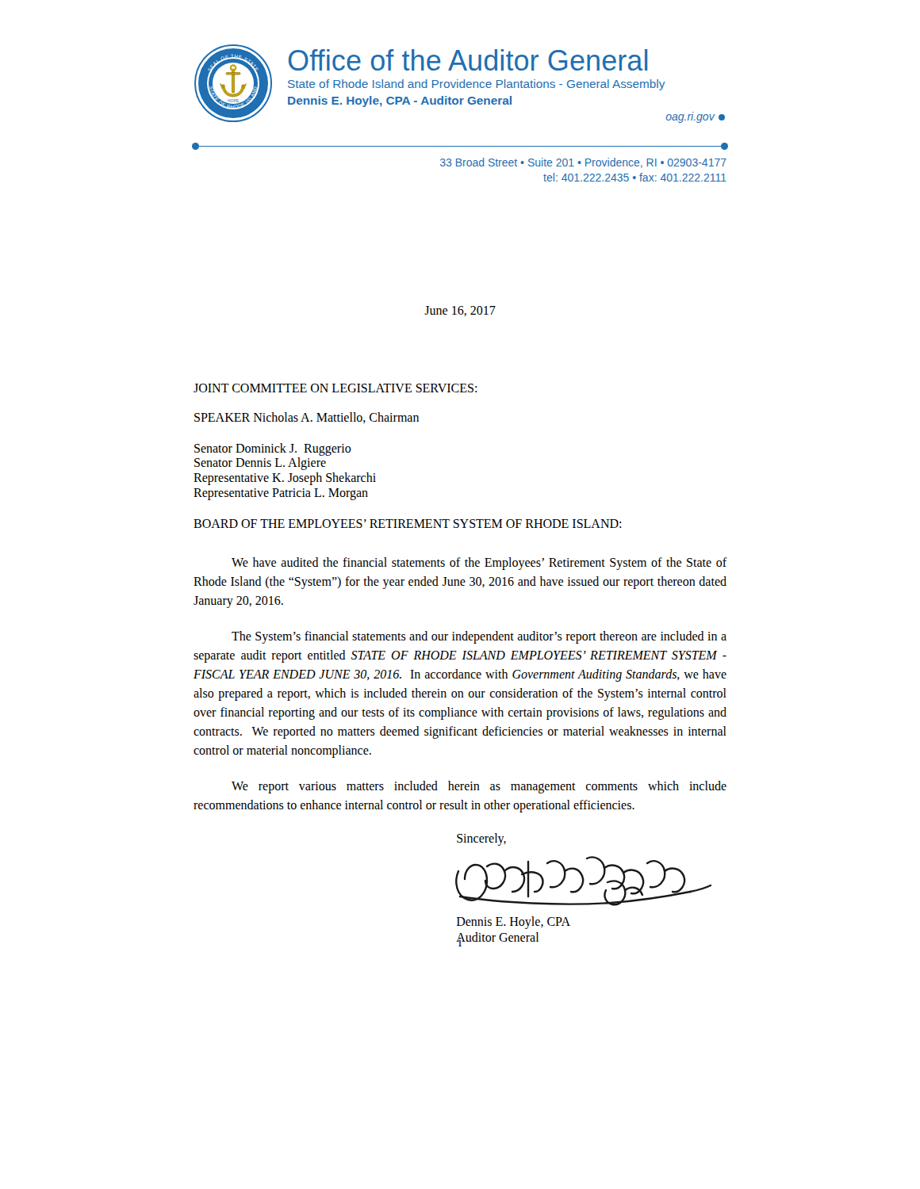SEAL OF THE STATE STATE OF RHODE ISLAND HOPE
Office of the Auditor General
State of Rhode Island and Providence Plantations - General Assembly
Dennis E. Hoyle, CPA - Auditor General
oag.ri.gov
33 Broad Street • Suite 201 • Providence, RI • 02903-4177
tel: 401.222.2435 • fax: 401.222.2111
June 16, 2017
JOINT COMMITTEE ON LEGISLATIVE SERVICES:
SPEAKER Nicholas A. Mattiello, Chairman
Senator Dominick J. Ruggerio
Senator Dennis L. Algiere
Representative K. Joseph Shekarchi
Representative Patricia L. Morgan
BOARD OF THE EMPLOYEES’ RETIREMENT SYSTEM OF RHODE ISLAND:
We have audited the financial statements of the Employees’ Retirement System of the State of Rhode Island (the “System”) for the year ended June 30, 2016 and have issued our report thereon dated January 20, 2016.
The System’s financial statements and our independent auditor’s report thereon are included in a separate audit report entitled STATE OF RHODE ISLAND EMPLOYEES’ RETIREMENT SYSTEM - FISCAL YEAR ENDED JUNE 30, 2016. In accordance with Government Auditing Standards, we have also prepared a report, which is included therein on our consideration of the System’s internal control over financial reporting and our tests of its compliance with certain provisions of laws, regulations and contracts. We reported no matters deemed significant deficiencies or material weaknesses in internal control or material noncompliance.
We report various matters included herein as management comments which include recommendations to enhance internal control or result in other operational efficiencies.
Sincerely,
Dennis E. Hoyle, CPA
Auditor General
i